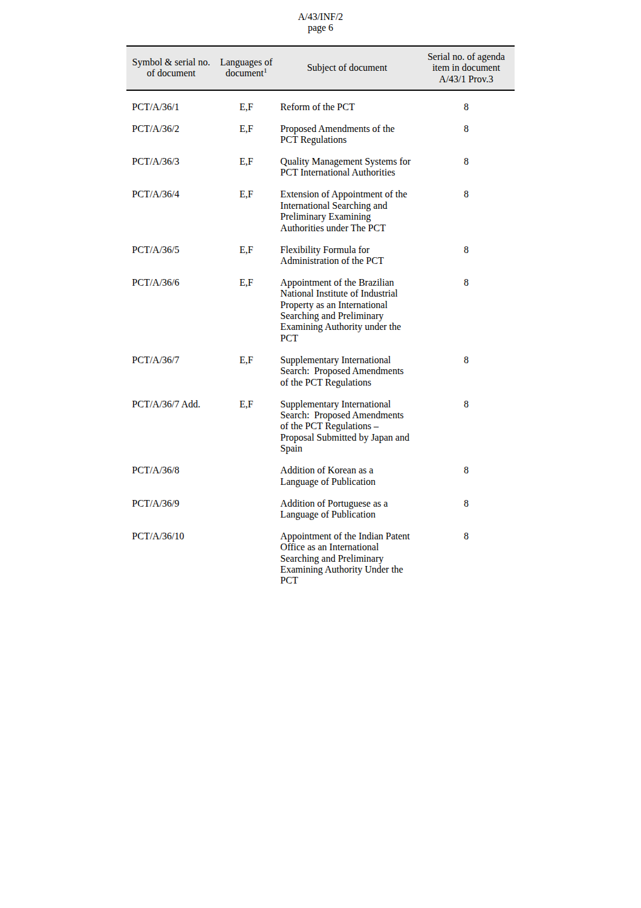A/43/INF/2
page 6
| Symbol & serial no. of document | Languages of document 1 | Subject of document | Serial no. of agenda item in document A/43/1 Prov.3 |
| --- | --- | --- | --- |
| PCT/A/36/1 | E,F | Reform of the PCT | 8 |
| PCT/A/36/2 | E,F | Proposed Amendments of the PCT Regulations | 8 |
| PCT/A/36/3 | E,F | Quality Management Systems for PCT International Authorities | 8 |
| PCT/A/36/4 | E,F | Extension of Appointment of the International Searching and Preliminary Examining Authorities under The PCT | 8 |
| PCT/A/36/5 | E,F | Flexibility Formula for Administration of the PCT | 8 |
| PCT/A/36/6 | E,F | Appointment of the Brazilian National Institute of Industrial Property as an International Searching and Preliminary Examining Authority under the PCT | 8 |
| PCT/A/36/7 | E,F | Supplementary International Search: Proposed Amendments of the PCT Regulations | 8 |
| PCT/A/36/7 Add. | E,F | Supplementary International Search: Proposed Amendments of the PCT Regulations – Proposal Submitted by Japan and Spain | 8 |
| PCT/A/36/8 | | Addition of Korean as a Language of Publication | 8 |
| PCT/A/36/9 | | Addition of Portuguese as a Language of Publication | 8 |
| PCT/A/36/10 | | Appointment of the Indian Patent Office as an International Searching and Preliminary Examining Authority Under the PCT | 8 |